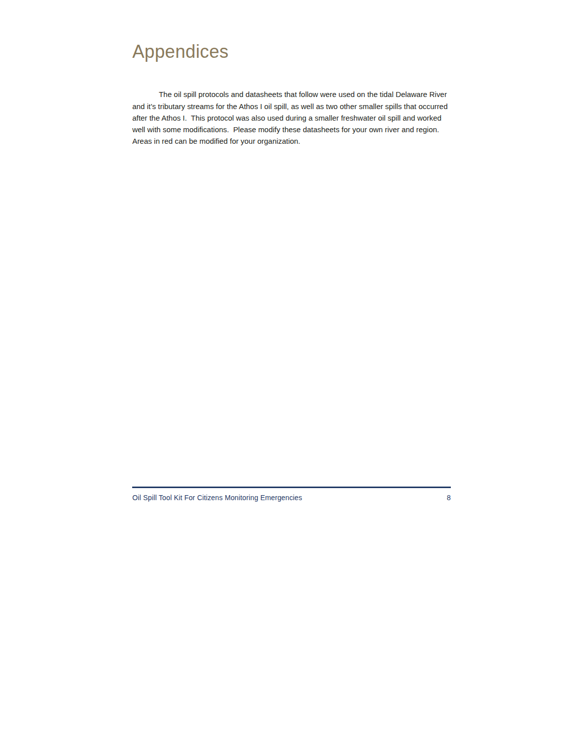Appendices
The oil spill protocols and datasheets that follow were used on the tidal Delaware River and it’s tributary streams for the Athos I oil spill, as well as two other smaller spills that occurred after the Athos I. This protocol was also used during a smaller freshwater oil spill and worked well with some modifications. Please modify these datasheets for your own river and region. Areas in red can be modified for your organization.
Oil Spill Tool Kit For Citizens Monitoring Emergencies 8